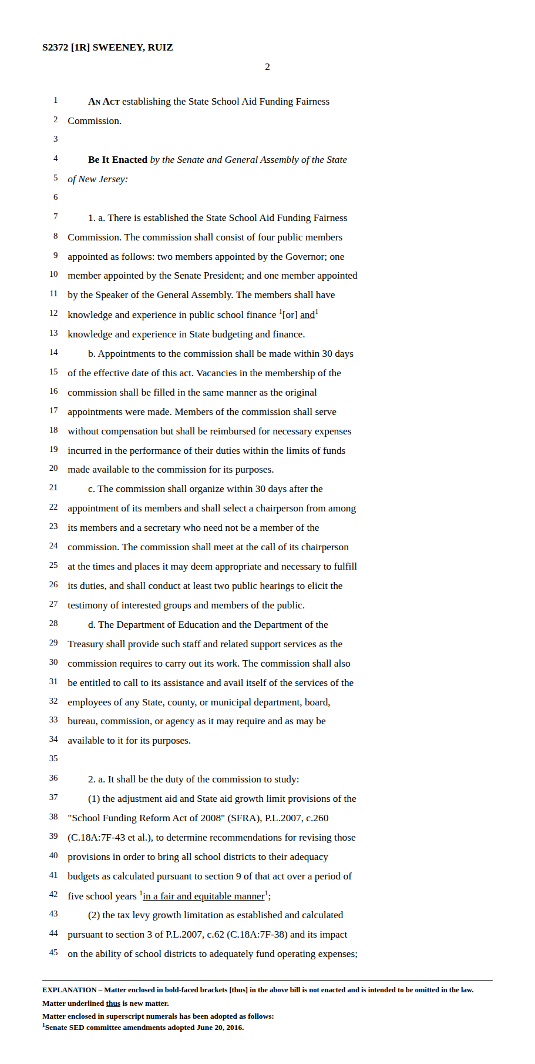S2372 [1R] SWEENEY, RUIZ
2
An Act establishing the State School Aid Funding Fairness
Commission.
Be It Enacted by the Senate and General Assembly of the State
of New Jersey:
1. a. There is established the State School Aid Funding Fairness
Commission. The commission shall consist of four public members
appointed as follows: two members appointed by the Governor; one
member appointed by the Senate President; and one member appointed
by the Speaker of the General Assembly. The members shall have
knowledge and experience in public school finance 1[or] and1
knowledge and experience in State budgeting and finance.
b. Appointments to the commission shall be made within 30 days
of the effective date of this act. Vacancies in the membership of the
commission shall be filled in the same manner as the original
appointments were made. Members of the commission shall serve
without compensation but shall be reimbursed for necessary expenses
incurred in the performance of their duties within the limits of funds
made available to the commission for its purposes.
c. The commission shall organize within 30 days after the
appointment of its members and shall select a chairperson from among
its members and a secretary who need not be a member of the
commission. The commission shall meet at the call of its chairperson
at the times and places it may deem appropriate and necessary to fulfill
its duties, and shall conduct at least two public hearings to elicit the
testimony of interested groups and members of the public.
d. The Department of Education and the Department of the
Treasury shall provide such staff and related support services as the
commission requires to carry out its work. The commission shall also
be entitled to call to its assistance and avail itself of the services of the
employees of any State, county, or municipal department, board,
bureau, commission, or agency as it may require and as may be
available to it for its purposes.
2. a. It shall be the duty of the commission to study:
(1) the adjustment aid and State aid growth limit provisions of the
"School Funding Reform Act of 2008" (SFRA), P.L.2007, c.260
(C.18A:7F-43 et al.), to determine recommendations for revising those
provisions in order to bring all school districts to their adequacy
budgets as calculated pursuant to section 9 of that act over a period of
five school years 1in a fair and equitable manner1;
(2) the tax levy growth limitation as established and calculated
pursuant to section 3 of P.L.2007, c.62 (C.18A:7F-38) and its impact
on the ability of school districts to adequately fund operating expenses;
EXPLANATION – Matter enclosed in bold-faced brackets [thus] in the above bill is not enacted and is intended to be omitted in the law.
Matter underlined thus is new matter.
Matter enclosed in superscript numerals has been adopted as follows:
1Senate SED committee amendments adopted June 20, 2016.